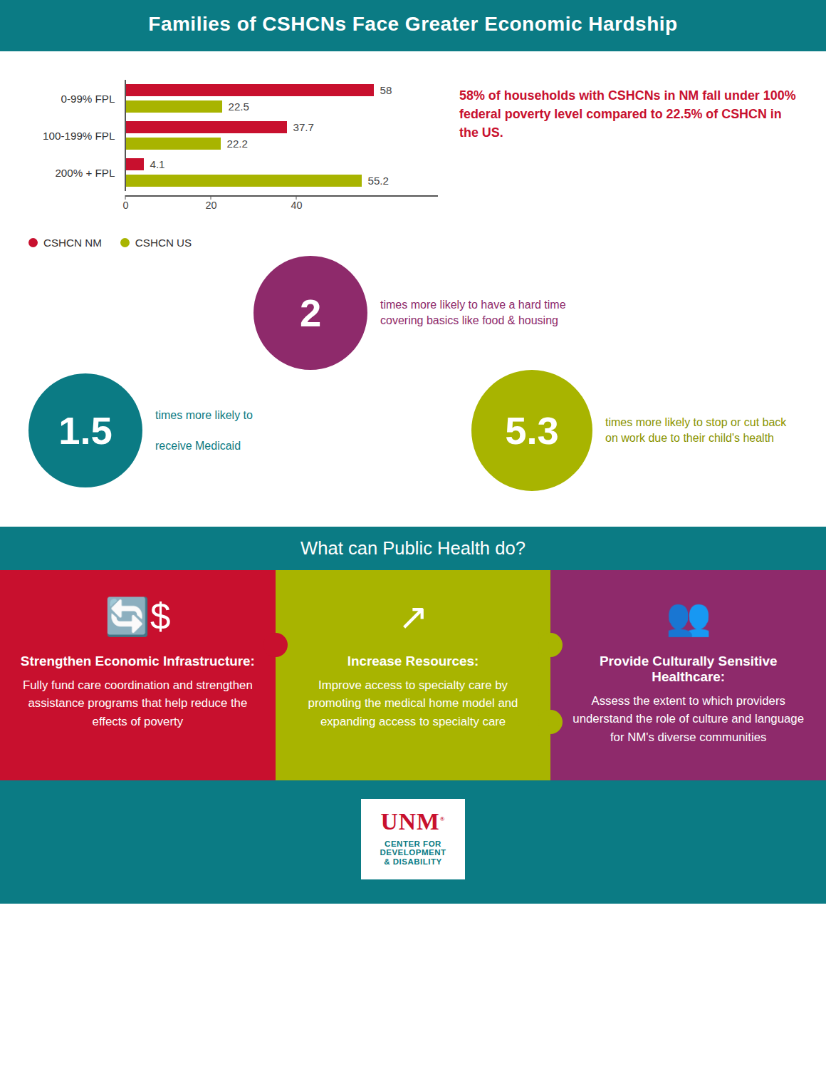Families of CSHCNs Face Greater Economic Hardship
Percent of CSHCN households by federal poverty level (FPL), New Mexico vs. United States
| 0-99% FPL | 58 22.5 |
| 100-199% FPL | 37.7 22.2 |
| 200% + FPL | 4.1 55.2 |
| | 0 20 40 |
CSHCN NM
CSHCN US
58% of households with CSHCNs in NM fall under 100% federal poverty level compared to 22.5% of CSHCN in the US.
2
times more likely to have a hard time covering basics like food & housing
1.5
times more likely to
receive Medicaid
5.3
times more likely to stop or cut back on work due to their child's health
What can Public Health do?
🔄$
Strengthen Economic Infrastructure:
Fully fund care coordination and strengthen assistance programs that help reduce the effects of poverty
↗
Increase Resources:
Improve access to specialty care by promoting the medical home model and expanding access to specialty care
👥
Provide Culturally Sensitive Healthcare:
Assess the extent to which providers understand the role of culture and language for NM's diverse communities
UNM®
CENTER FOR
DEVELOPMENT
& DISABILITY